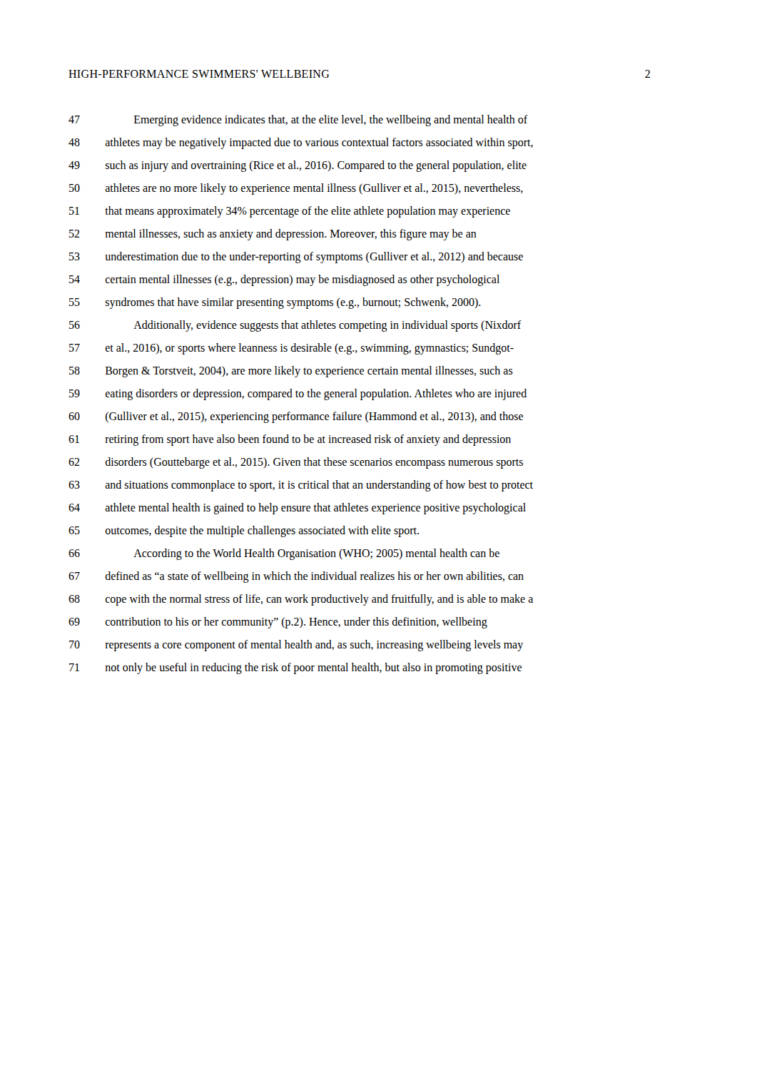High-Performance Swimmers' Wellbeing 2
Emerging evidence indicates that, at the elite level, the wellbeing and mental health of
athletes may be negatively impacted due to various contextual factors associated within sport,
such as injury and overtraining (Rice et al., 2016). Compared to the general population, elite
athletes are no more likely to experience mental illness (Gulliver et al., 2015), nevertheless,
that means approximately 34% percentage of the elite athlete population may experience
mental illnesses, such as anxiety and depression. Moreover, this figure may be an
underestimation due to the under-reporting of symptoms (Gulliver et al., 2012) and because
certain mental illnesses (e.g., depression) may be misdiagnosed as other psychological
syndromes that have similar presenting symptoms (e.g., burnout; Schwenk, 2000).
Additionally, evidence suggests that athletes competing in individual sports (Nixdorf
et al., 2016), or sports where leanness is desirable (e.g., swimming, gymnastics; Sundgot-
Borgen & Torstveit, 2004), are more likely to experience certain mental illnesses, such as
eating disorders or depression, compared to the general population. Athletes who are injured
(Gulliver et al., 2015), experiencing performance failure (Hammond et al., 2013), and those
retiring from sport have also been found to be at increased risk of anxiety and depression
disorders (Gouttebarge et al., 2015). Given that these scenarios encompass numerous sports
and situations commonplace to sport, it is critical that an understanding of how best to protect
athlete mental health is gained to help ensure that athletes experience positive psychological
outcomes, despite the multiple challenges associated with elite sport.
According to the World Health Organisation (WHO; 2005) mental health can be
defined as “a state of wellbeing in which the individual realizes his or her own abilities, can
cope with the normal stress of life, can work productively and fruitfully, and is able to make a
contribution to his or her community” (p.2). Hence, under this definition, wellbeing
represents a core component of mental health and, as such, increasing wellbeing levels may
not only be useful in reducing the risk of poor mental health, but also in promoting positive